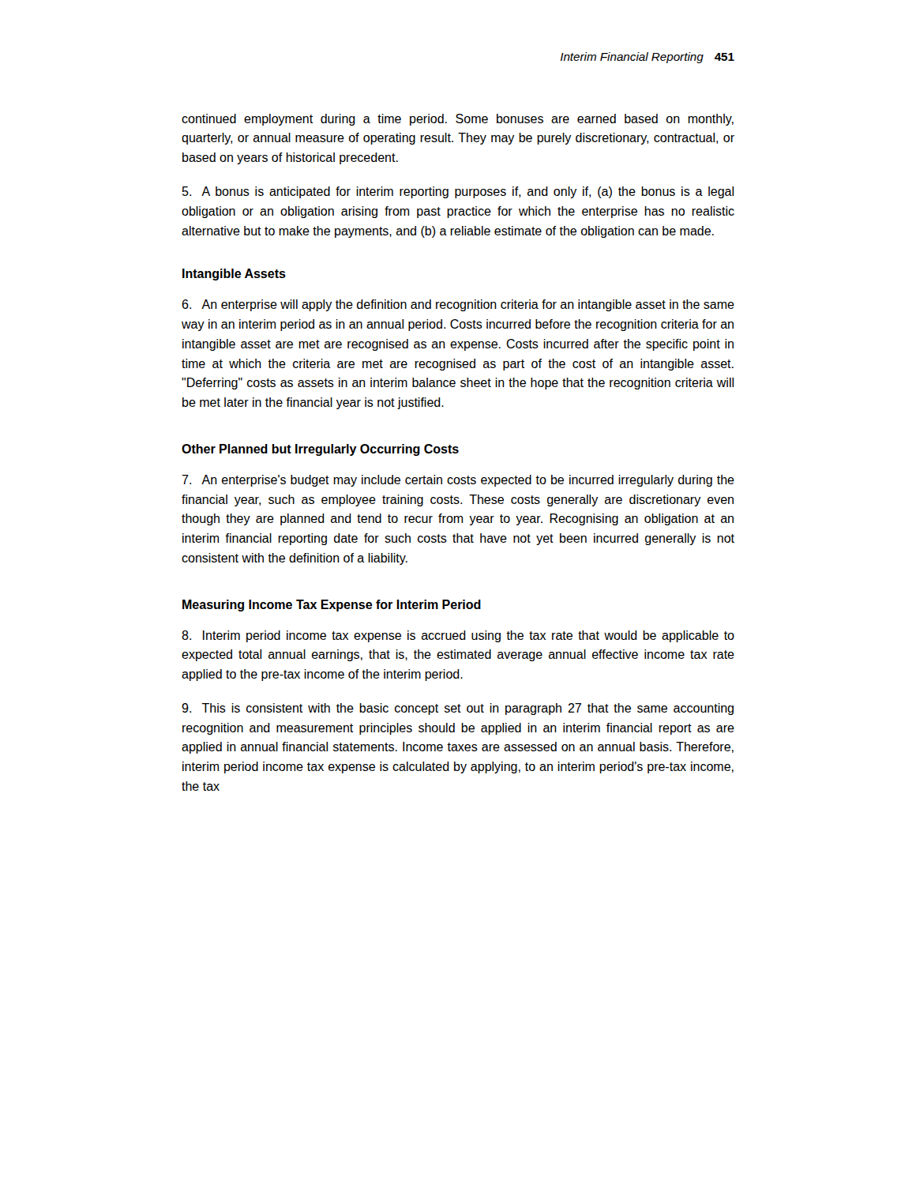Interim Financial Reporting 451
continued employment during a time period. Some bonuses are earned based on monthly, quarterly, or annual measure of operating result. They may be purely discretionary, contractual, or based on years of historical precedent.
5. A bonus is anticipated for interim reporting purposes if, and only if, (a) the bonus is a legal obligation or an obligation arising from past practice for which the enterprise has no realistic alternative but to make the payments, and (b) a reliable estimate of the obligation can be made.
Intangible Assets
6. An enterprise will apply the definition and recognition criteria for an intangible asset in the same way in an interim period as in an annual period. Costs incurred before the recognition criteria for an intangible asset are met are recognised as an expense. Costs incurred after the specific point in time at which the criteria are met are recognised as part of the cost of an intangible asset. "Deferring" costs as assets in an interim balance sheet in the hope that the recognition criteria will be met later in the financial year is not justified.
Other Planned but Irregularly Occurring Costs
7. An enterprise's budget may include certain costs expected to be incurred irregularly during the financial year, such as employee training costs. These costs generally are discretionary even though they are planned and tend to recur from year to year. Recognising an obligation at an interim financial reporting date for such costs that have not yet been incurred generally is not consistent with the definition of a liability.
Measuring Income Tax Expense for Interim Period
8. Interim period income tax expense is accrued using the tax rate that would be applicable to expected total annual earnings, that is, the estimated average annual effective income tax rate applied to the pre-tax income of the interim period.
9. This is consistent with the basic concept set out in paragraph 27 that the same accounting recognition and measurement principles should be applied in an interim financial report as are applied in annual financial statements. Income taxes are assessed on an annual basis. Therefore, interim period income tax expense is calculated by applying, to an interim period's pre-tax income, the tax